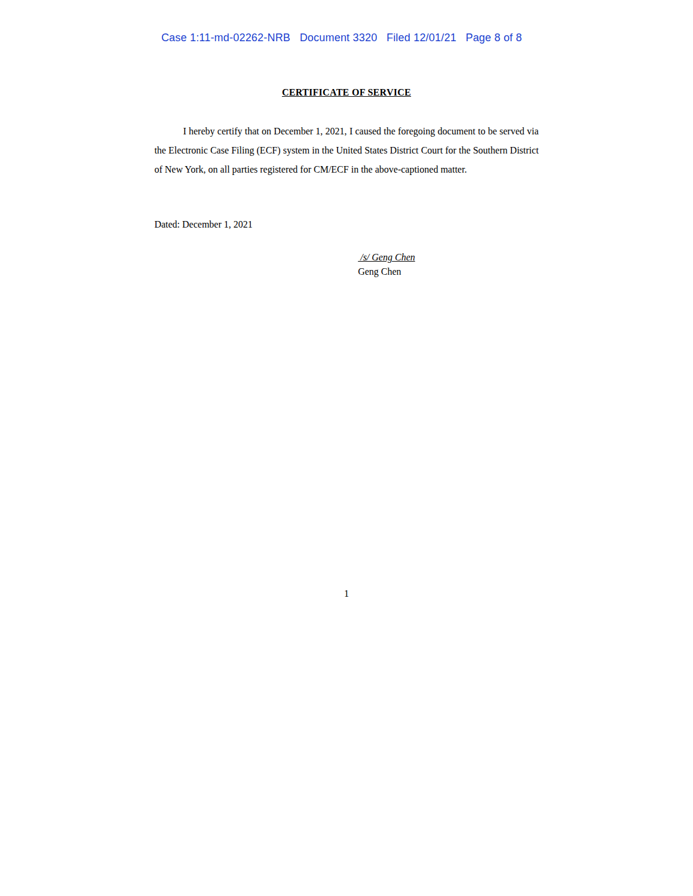Case 1:11-md-02262-NRB Document 3320 Filed 12/01/21 Page 8 of 8
CERTIFICATE OF SERVICE
I hereby certify that on December 1, 2021, I caused the foregoing document to be served via the Electronic Case Filing (ECF) system in the United States District Court for the Southern District of New York, on all parties registered for CM/ECF in the above-captioned matter.
Dated: December 1, 2021
/s/ Geng Chen Geng Chen
1